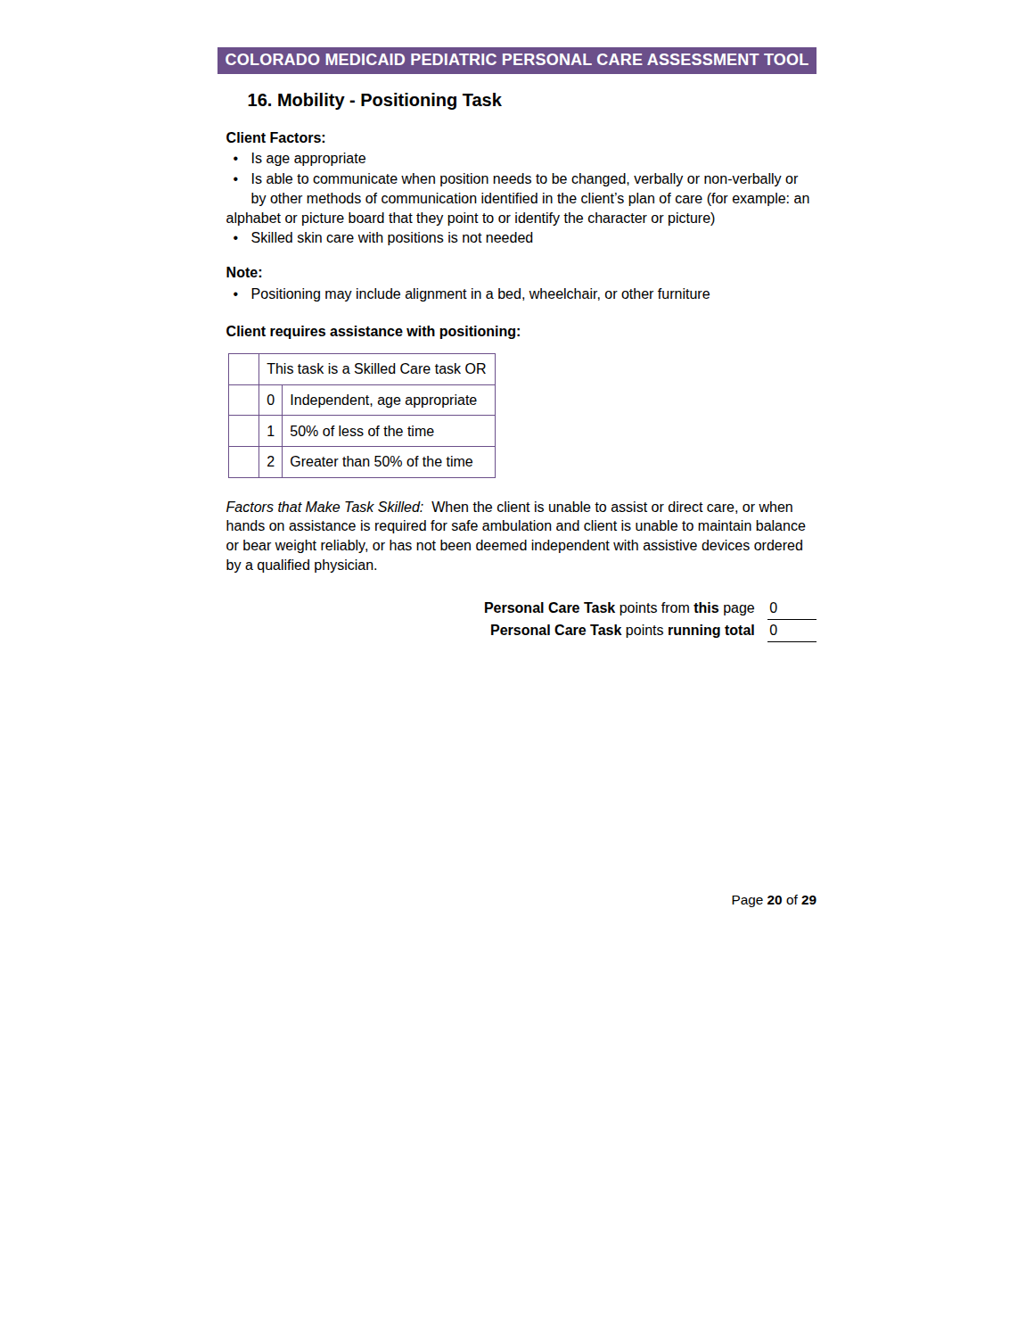COLORADO MEDICAID PEDIATRIC PERSONAL CARE ASSESSMENT TOOL
16. Mobility - Positioning Task
Client Factors:
Is age appropriate
Is able to communicate when position needs to be changed, verbally or non-verbally or by other methods of communication identified in the client’s plan of care (for example: an
alphabet or picture board that they point to or identify the character or picture)
Skilled skin care with positions is not needed
Note:
Positioning may include alignment in a bed, wheelchair, or other furniture
Client requires assistance with positioning:
| | This task is a Skilled Care task OR |
| | 0 | Independent, age appropriate |
| | 1 | 50% of less of the time |
| | 2 | Greater than 50% of the time |
Factors that Make Task Skilled: When the client is unable to assist or direct care, or when hands on assistance is required for safe ambulation and client is unable to maintain balance or bear weight reliably, or has not been deemed independent with assistive devices ordered by a qualified physician.
Personal Care Task points from this page 0 Personal Care Task points running total 0
Page 20 of 29